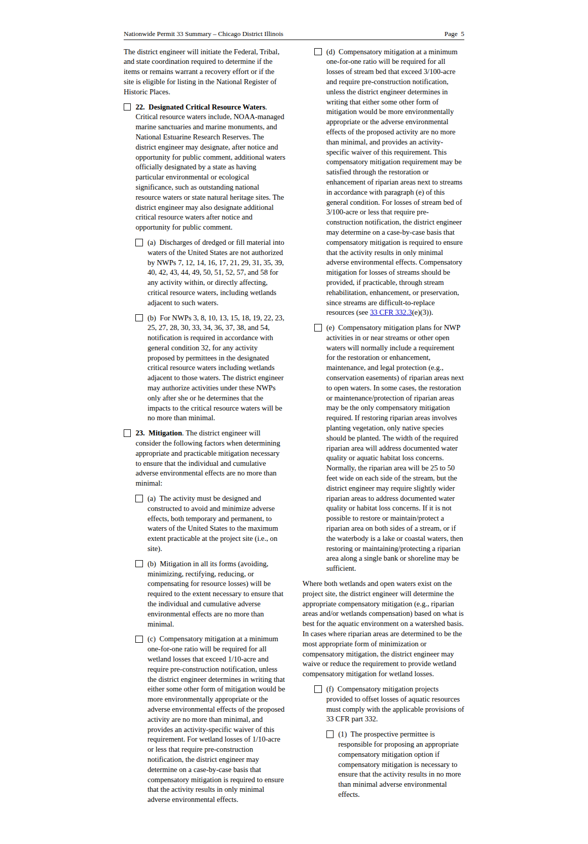Nationwide Permit 33 Summary – Chicago District Illinois Page 5
The district engineer will initiate the Federal, Tribal, and state coordination required to determine if the items or remains warrant a recovery effort or if the site is eligible for listing in the National Register of Historic Places.
22. Designated Critical Resource Waters. Critical resource waters include, NOAA-managed marine sanctuaries and marine monuments, and National Estuarine Research Reserves. The district engineer may designate, after notice and opportunity for public comment, additional waters officially designated by a state as having particular environmental or ecological significance, such as outstanding national resource waters or state natural heritage sites. The district engineer may also designate additional critical resource waters after notice and opportunity for public comment.
(a) Discharges of dredged or fill material into waters of the United States are not authorized by NWPs 7, 12, 14, 16, 17, 21, 29, 31, 35, 39, 40, 42, 43, 44, 49, 50, 51, 52, 57, and 58 for any activity within, or directly affecting, critical resource waters, including wetlands adjacent to such waters.
(b) For NWPs 3, 8, 10, 13, 15, 18, 19, 22, 23, 25, 27, 28, 30, 33, 34, 36, 37, 38, and 54, notification is required in accordance with general condition 32, for any activity proposed by permittees in the designated critical resource waters including wetlands adjacent to those waters. The district engineer may authorize activities under these NWPs only after she or he determines that the impacts to the critical resource waters will be no more than minimal.
23. Mitigation. The district engineer will consider the following factors when determining appropriate and practicable mitigation necessary to ensure that the individual and cumulative adverse environmental effects are no more than minimal:
(a) The activity must be designed and constructed to avoid and minimize adverse effects, both temporary and permanent, to waters of the United States to the maximum extent practicable at the project site (i.e., on site).
(b) Mitigation in all its forms (avoiding, minimizing, rectifying, reducing, or compensating for resource losses) will be required to the extent necessary to ensure that the individual and cumulative adverse environmental effects are no more than minimal.
(c) Compensatory mitigation at a minimum one-for-one ratio will be required for all wetland losses that exceed 1/10-acre and require pre-construction notification, unless the district engineer determines in writing that either some other form of mitigation would be more environmentally appropriate or the adverse environmental effects of the proposed activity are no more than minimal, and provides an activity-specific waiver of this requirement. For wetland losses of 1/10-acre or less that require pre-construction notification, the district engineer may determine on a case-by-case basis that compensatory mitigation is required to ensure that the activity results in only minimal adverse environmental effects.
(d) Compensatory mitigation at a minimum one-for-one ratio will be required for all losses of stream bed that exceed 3/100-acre and require pre-construction notification, unless the district engineer determines in writing that either some other form of mitigation would be more environmentally appropriate or the adverse environmental effects of the proposed activity are no more than minimal, and provides an activity-specific waiver of this requirement. This compensatory mitigation requirement may be satisfied through the restoration or enhancement of riparian areas next to streams in accordance with paragraph (e) of this general condition. For losses of stream bed of 3/100-acre or less that require pre-construction notification, the district engineer may determine on a case-by-case basis that compensatory mitigation is required to ensure that the activity results in only minimal adverse environmental effects. Compensatory mitigation for losses of streams should be provided, if practicable, through stream rehabilitation, enhancement, or preservation, since streams are difficult-to-replace resources (see 33 CFR 332.3(e)(3)).
(e) Compensatory mitigation plans for NWP activities in or near streams or other open waters will normally include a requirement for the restoration or enhancement, maintenance, and legal protection (e.g., conservation easements) of riparian areas next to open waters. In some cases, the restoration or maintenance/protection of riparian areas may be the only compensatory mitigation required. If restoring riparian areas involves planting vegetation, only native species should be planted. The width of the required riparian area will address documented water quality or aquatic habitat loss concerns. Normally, the riparian area will be 25 to 50 feet wide on each side of the stream, but the district engineer may require slightly wider riparian areas to address documented water quality or habitat loss concerns. If it is not possible to restore or maintain/protect a riparian area on both sides of a stream, or if the waterbody is a lake or coastal waters, then restoring or maintaining/protecting a riparian area along a single bank or shoreline may be sufficient.
Where both wetlands and open waters exist on the project site, the district engineer will determine the appropriate compensatory mitigation (e.g., riparian areas and/or wetlands compensation) based on what is best for the aquatic environment on a watershed basis. In cases where riparian areas are determined to be the most appropriate form of minimization or compensatory mitigation, the district engineer may waive or reduce the requirement to provide wetland compensatory mitigation for wetland losses.
(f) Compensatory mitigation projects provided to offset losses of aquatic resources must comply with the applicable provisions of 33 CFR part 332.
(1) The prospective permittee is responsible for proposing an appropriate compensatory mitigation option if compensatory mitigation is necessary to ensure that the activity results in no more than minimal adverse environmental effects.